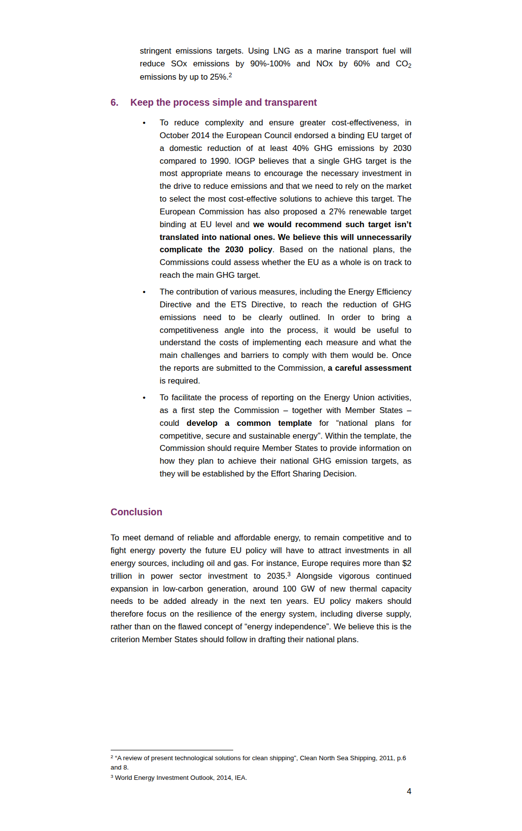stringent emissions targets. Using LNG as a marine transport fuel will reduce SOx emissions by 90%-100% and NOx by 60% and CO2 emissions by up to 25%.2
6. Keep the process simple and transparent
To reduce complexity and ensure greater cost-effectiveness, in October 2014 the European Council endorsed a binding EU target of a domestic reduction of at least 40% GHG emissions by 2030 compared to 1990. IOGP believes that a single GHG target is the most appropriate means to encourage the necessary investment in the drive to reduce emissions and that we need to rely on the market to select the most cost-effective solutions to achieve this target. The European Commission has also proposed a 27% renewable target binding at EU level and we would recommend such target isn’t translated into national ones. We believe this will unnecessarily complicate the 2030 policy. Based on the national plans, the Commissions could assess whether the EU as a whole is on track to reach the main GHG target.
The contribution of various measures, including the Energy Efficiency Directive and the ETS Directive, to reach the reduction of GHG emissions need to be clearly outlined. In order to bring a competitiveness angle into the process, it would be useful to understand the costs of implementing each measure and what the main challenges and barriers to comply with them would be. Once the reports are submitted to the Commission, a careful assessment is required.
To facilitate the process of reporting on the Energy Union activities, as a first step the Commission – together with Member States – could develop a common template for “national plans for competitive, secure and sustainable energy”. Within the template, the Commission should require Member States to provide information on how they plan to achieve their national GHG emission targets, as they will be established by the Effort Sharing Decision.
Conclusion
To meet demand of reliable and affordable energy, to remain competitive and to fight energy poverty the future EU policy will have to attract investments in all energy sources, including oil and gas. For instance, Europe requires more than $2 trillion in power sector investment to 2035.3 Alongside vigorous continued expansion in low-carbon generation, around 100 GW of new thermal capacity needs to be added already in the next ten years. EU policy makers should therefore focus on the resilience of the energy system, including diverse supply, rather than on the flawed concept of “energy independence”. We believe this is the criterion Member States should follow in drafting their national plans.
2 “A review of present technological solutions for clean shipping”, Clean North Sea Shipping, 2011, p.6 and 8.
3 World Energy Investment Outlook, 2014, IEA.
4